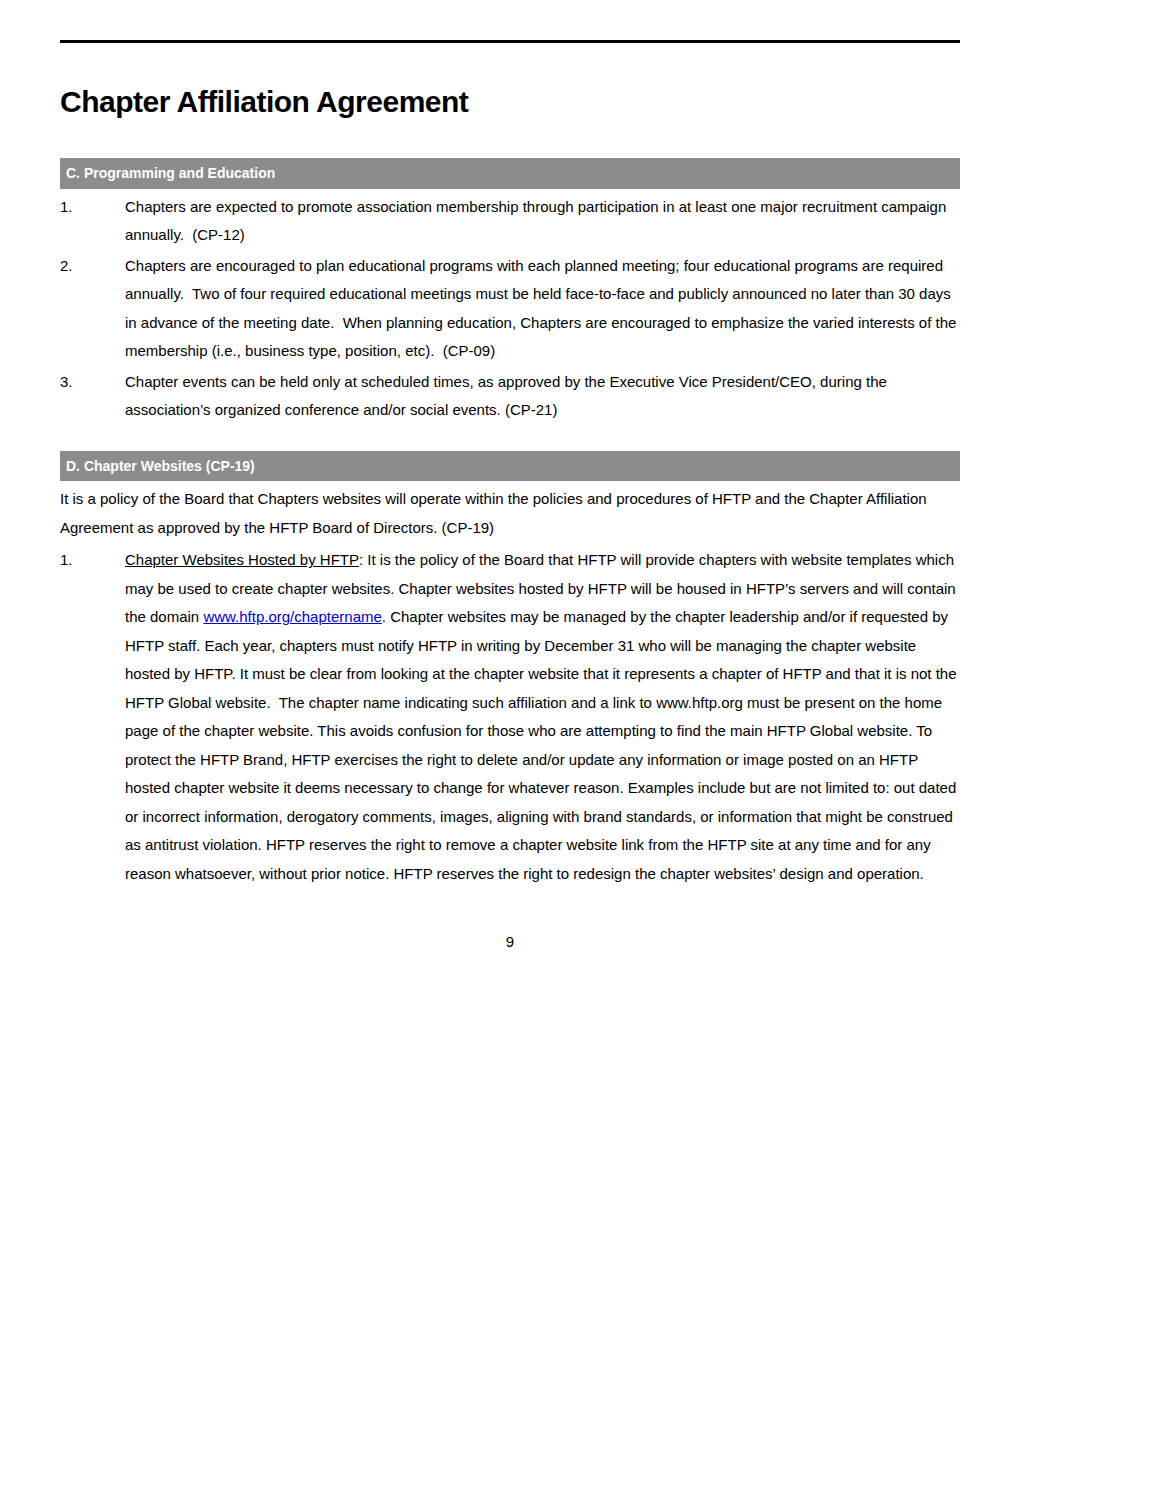Chapter Affiliation Agreement
C. Programming and Education
Chapters are expected to promote association membership through participation in at least one major recruitment campaign annually. (CP-12)
Chapters are encouraged to plan educational programs with each planned meeting; four educational programs are required annually. Two of four required educational meetings must be held face-to-face and publicly announced no later than 30 days in advance of the meeting date. When planning education, Chapters are encouraged to emphasize the varied interests of the membership (i.e., business type, position, etc). (CP-09)
Chapter events can be held only at scheduled times, as approved by the Executive Vice President/CEO, during the association’s organized conference and/or social events. (CP-21)
D. Chapter Websites (CP-19)
It is a policy of the Board that Chapters websites will operate within the policies and procedures of HFTP and the Chapter Affiliation Agreement as approved by the HFTP Board of Directors. (CP-19)
Chapter Websites Hosted by HFTP: It is the policy of the Board that HFTP will provide chapters with website templates which may be used to create chapter websites. Chapter websites hosted by HFTP will be housed in HFTP’s servers and will contain the domain www.hftp.org/chaptername. Chapter websites may be managed by the chapter leadership and/or if requested by HFTP staff. Each year, chapters must notify HFTP in writing by December 31 who will be managing the chapter website hosted by HFTP. It must be clear from looking at the chapter website that it represents a chapter of HFTP and that it is not the HFTP Global website. The chapter name indicating such affiliation and a link to www.hftp.org must be present on the home page of the chapter website. This avoids confusion for those who are attempting to find the main HFTP Global website. To protect the HFTP Brand, HFTP exercises the right to delete and/or update any information or image posted on an HFTP hosted chapter website it deems necessary to change for whatever reason. Examples include but are not limited to: out dated or incorrect information, derogatory comments, images, aligning with brand standards, or information that might be construed as antitrust violation. HFTP reserves the right to remove a chapter website link from the HFTP site at any time and for any reason whatsoever, without prior notice. HFTP reserves the right to redesign the chapter websites’ design and operation.
9